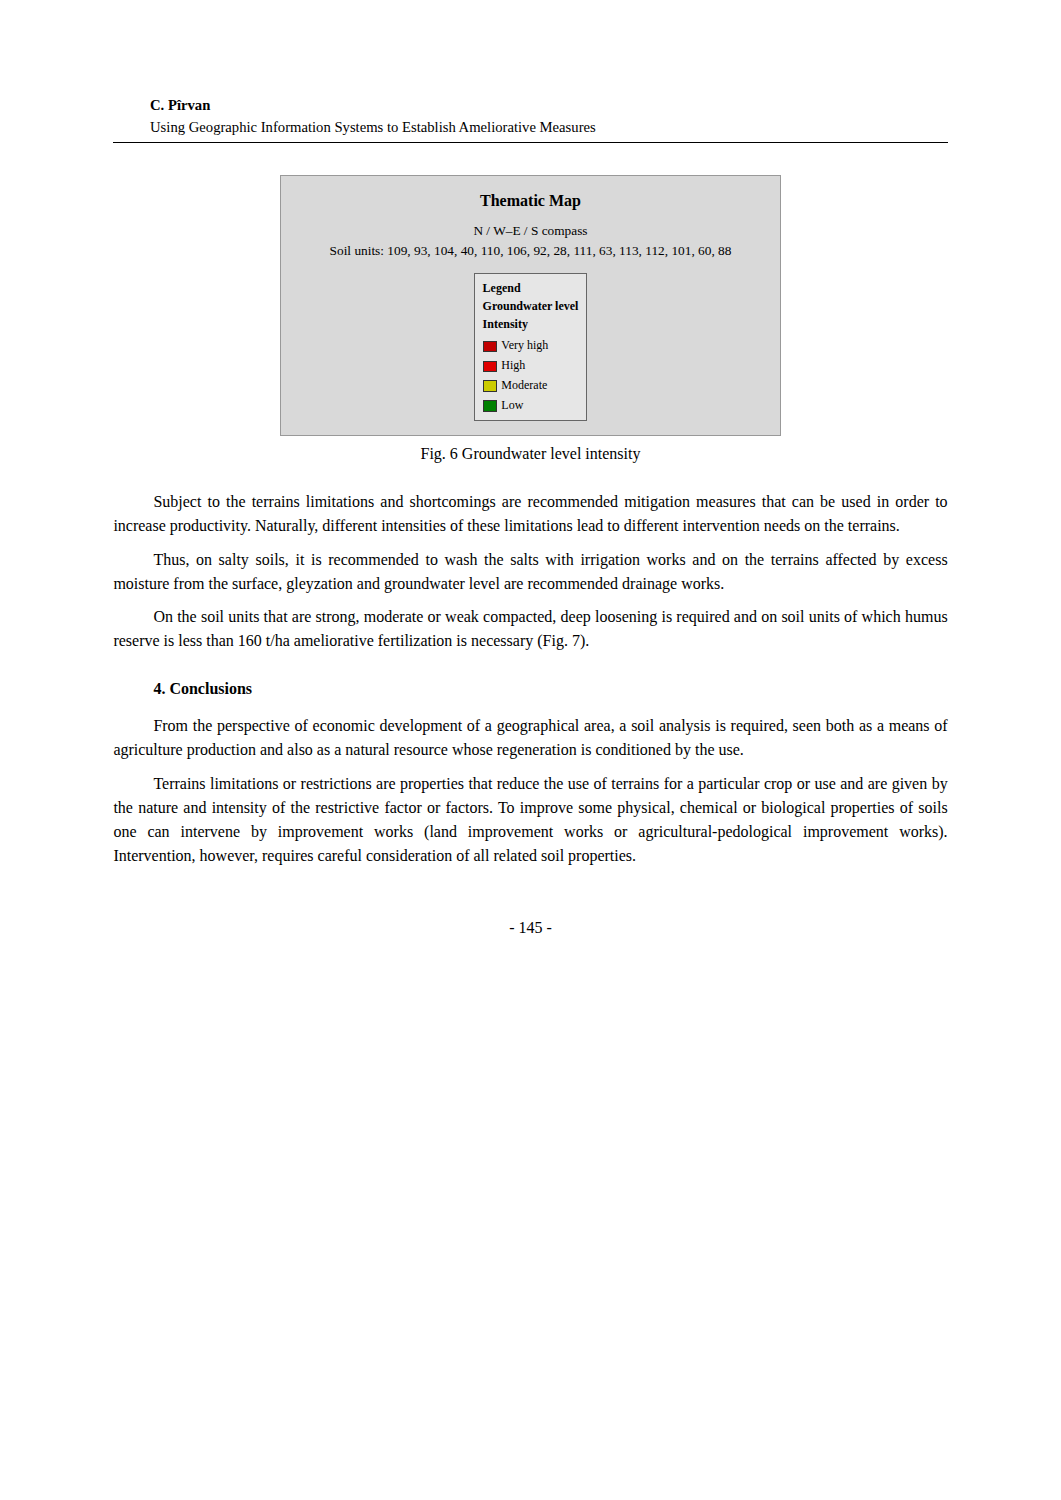C. Pîrvan
Using Geographic Information Systems to Establish Ameliorative Measures
Thematic Map
N / W–E / S compass
Soil units: 109, 93, 104, 40, 110, 106, 92, 28, 111, 63, 113, 112, 101, 60, 88
Legend
Groundwater level
Intensity
Very high
High
Moderate
Low
Fig. 6 Groundwater level intensity
Subject to the terrains limitations and shortcomings are recommended mitigation measures that can be used in order to increase productivity. Naturally, different intensities of these limitations lead to different intervention needs on the terrains.
Thus, on salty soils, it is recommended to wash the salts with irrigation works and on the terrains affected by excess moisture from the surface, gleyzation and groundwater level are recommended drainage works.
On the soil units that are strong, moderate or weak compacted, deep loosening is required and on soil units of which humus reserve is less than 160 t/ha ameliorative fertilization is necessary (Fig. 7).
4. Conclusions
From the perspective of economic development of a geographical area, a soil analysis is required, seen both as a means of agriculture production and also as a natural resource whose regeneration is conditioned by the use.
Terrains limitations or restrictions are properties that reduce the use of terrains for a particular crop or use and are given by the nature and intensity of the restrictive factor or factors. To improve some physical, chemical or biological properties of soils one can intervene by improvement works (land improvement works or agricultural-pedological improvement works). Intervention, however, requires careful consideration of all related soil properties.
- 145 -